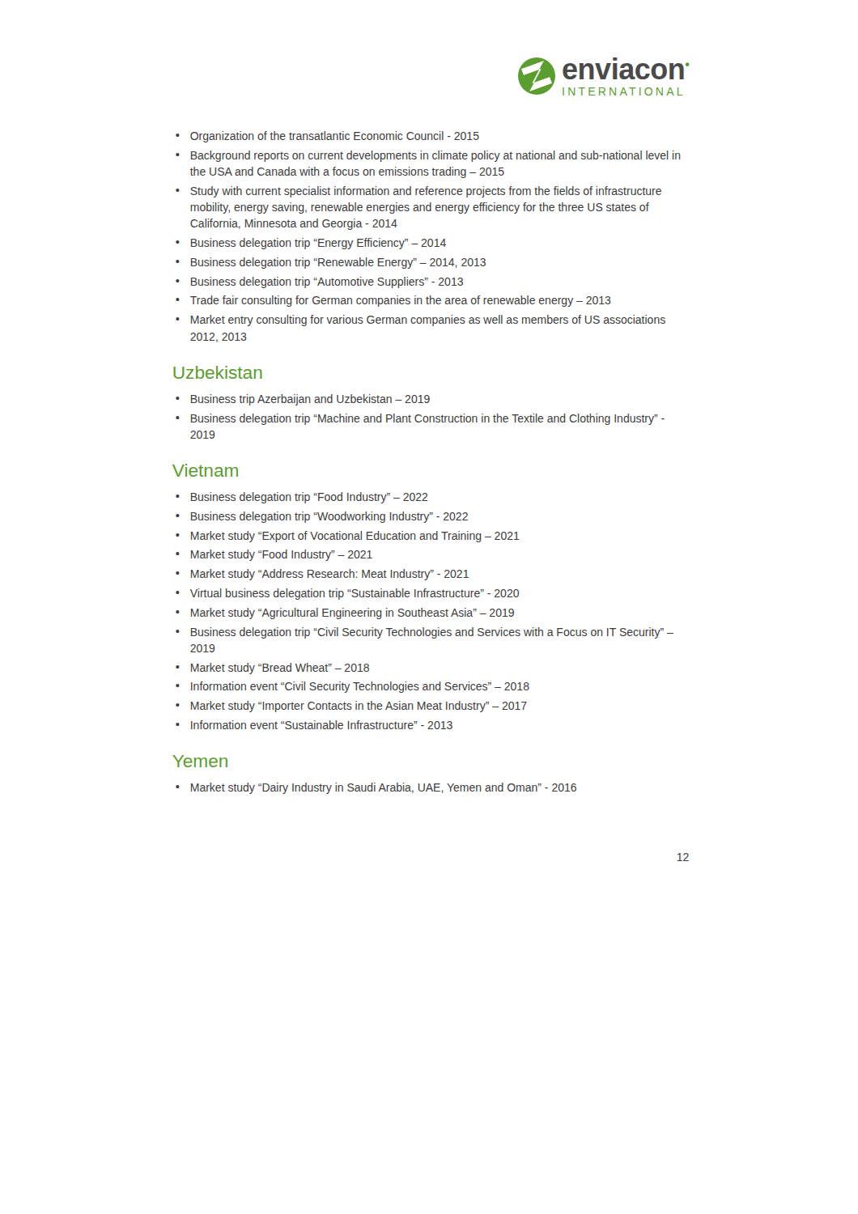enviacon•
INTERNATIONAL
Organization of the transatlantic Economic Council - 2015
Background reports on current developments in climate policy at national and sub-national level in the USA and Canada with a focus on emissions trading – 2015
Study with current specialist information and reference projects from the fields of infrastructure mobility, energy saving, renewable energies and energy efficiency for the three US states of California, Minnesota and Georgia - 2014
Business delegation trip “Energy Efficiency” – 2014
Business delegation trip “Renewable Energy” – 2014, 2013
Business delegation trip “Automotive Suppliers” - 2013
Trade fair consulting for German companies in the area of renewable energy – 2013
Market entry consulting for various German companies as well as members of US associations 2012, 2013
Uzbekistan
Business trip Azerbaijan and Uzbekistan – 2019
Business delegation trip “Machine and Plant Construction in the Textile and Clothing Industry” - 2019
Vietnam
Business delegation trip “Food Industry” – 2022
Business delegation trip “Woodworking Industry” - 2022
Market study “Export of Vocational Education and Training – 2021
Market study “Food Industry” – 2021
Market study “Address Research: Meat Industry” - 2021
Virtual business delegation trip “Sustainable Infrastructure” - 2020
Market study “Agricultural Engineering in Southeast Asia” – 2019
Business delegation trip “Civil Security Technologies and Services with a Focus on IT Security” – 2019
Market study “Bread Wheat” – 2018
Information event “Civil Security Technologies and Services” – 2018
Market study “Importer Contacts in the Asian Meat Industry” – 2017
Information event “Sustainable Infrastructure” - 2013
Yemen
Market study “Dairy Industry in Saudi Arabia, UAE, Yemen and Oman” - 2016
12